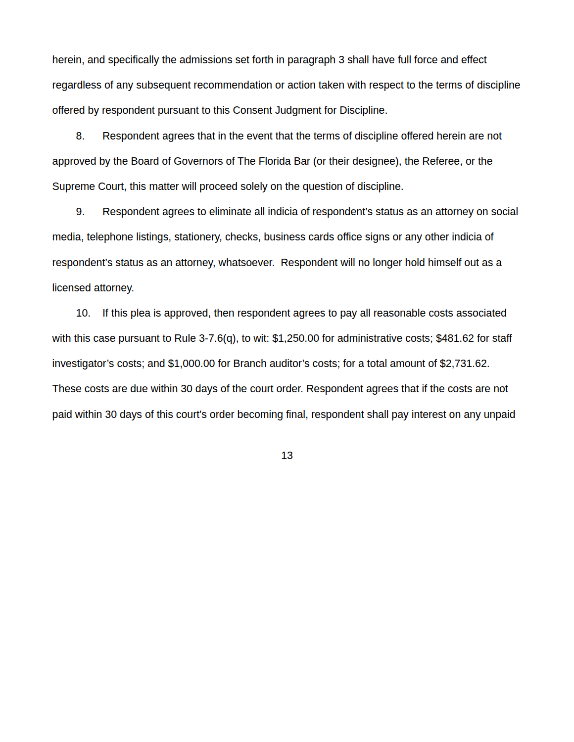herein, and specifically the admissions set forth in paragraph 3 shall have full force and effect regardless of any subsequent recommendation or action taken with respect to the terms of discipline offered by respondent pursuant to this Consent Judgment for Discipline.
8. Respondent agrees that in the event that the terms of discipline offered herein are not approved by the Board of Governors of The Florida Bar (or their designee), the Referee, or the Supreme Court, this matter will proceed solely on the question of discipline.
9. Respondent agrees to eliminate all indicia of respondent’s status as an attorney on social media, telephone listings, stationery, checks, business cards office signs or any other indicia of respondent’s status as an attorney, whatsoever. Respondent will no longer hold himself out as a licensed attorney.
10. If this plea is approved, then respondent agrees to pay all reasonable costs associated with this case pursuant to Rule 3-7.6(q), to wit: $1,250.00 for administrative costs; $481.62 for staff investigator’s costs; and $1,000.00 for Branch auditor’s costs; for a total amount of $2,731.62. These costs are due within 30 days of the court order. Respondent agrees that if the costs are not paid within 30 days of this court's order becoming final, respondent shall pay interest on any unpaid
13